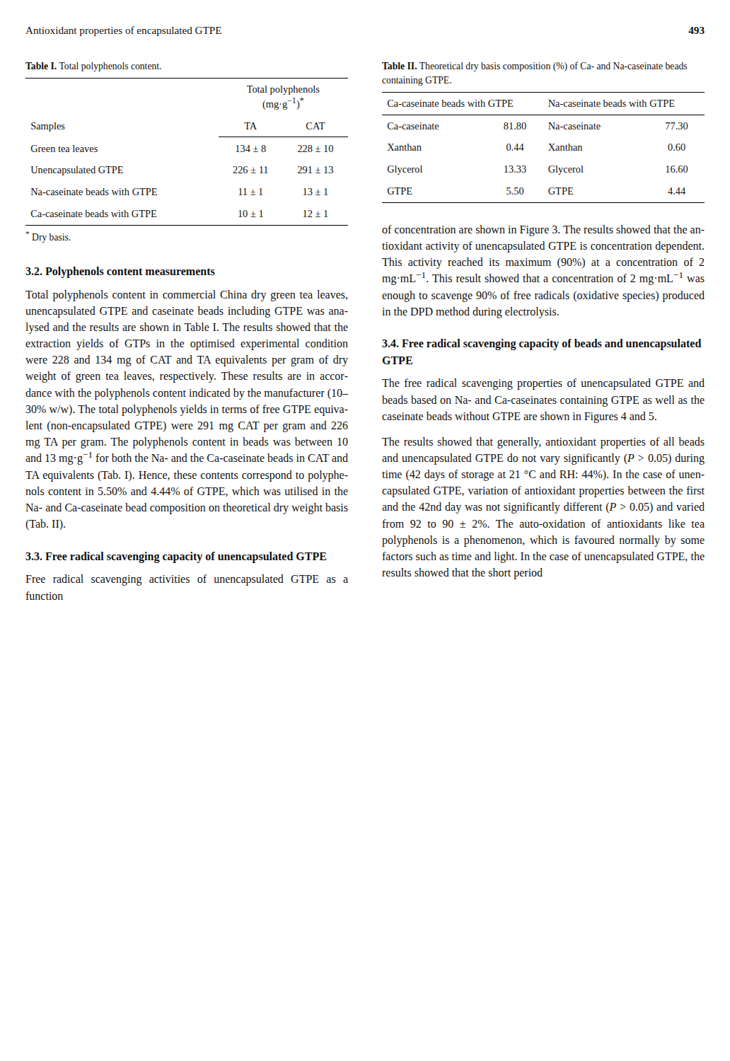Antioxidant properties of encapsulated GTPE 493
Table I. Total polyphenols content.
| Samples | Total polyphenols (mg·g −1 ) * |
| --- | --- |
| TA | CAT |
| Green tea leaves | 134 ± 8 | 228 ± 10 |
| Unencapsulated GTPE | 226 ± 11 | 291 ± 13 |
| Na-caseinate beads with GTPE | 11 ± 1 | 13 ± 1 |
| Ca-caseinate beads with GTPE | 10 ± 1 | 12 ± 1 |
* Dry basis.
3.2. Polyphenols content measurements
Total polyphenols content in commercial China dry green tea leaves, unencapsulated GTPE and caseinate beads including GTPE was analysed and the results are shown in Table I. The results showed that the extraction yields of GTPs in the optimised experimental condition were 228 and 134 mg of CAT and TA equivalents per gram of dry weight of green tea leaves, respectively. These results are in accordance with the polyphenols content indicated by the manufacturer (10–30% w/w). The total polyphenols yields in terms of free GTPE equivalent (non-encapsulated GTPE) were 291 mg CAT per gram and 226 mg TA per gram. The polyphenols content in beads was between 10 and 13 mg·g−1 for both the Na- and the Ca-caseinate beads in CAT and TA equivalents (Tab. I). Hence, these contents correspond to polyphenols content in 5.50% and 4.44% of GTPE, which was utilised in the Na- and Ca-caseinate bead composition on theoretical dry weight basis (Tab. II).
3.3. Free radical scavenging capacity of unencapsulated GTPE
Free radical scavenging activities of unencapsulated GTPE as a function
Table II. Theoretical dry basis composition (%) of Ca- and Na-caseinate beads containing GTPE.
| Ca-caseinate beads with GTPE | Na-caseinate beads with GTPE |
| --- | --- |
| Ca-caseinate | 81.80 | Na-caseinate | 77.30 |
| Xanthan | 0.44 | Xanthan | 0.60 |
| Glycerol | 13.33 | Glycerol | 16.60 |
| GTPE | 5.50 | GTPE | 4.44 |
of concentration are shown in Figure 3. The results showed that the antioxidant activity of unencapsulated GTPE is concentration dependent. This activity reached its maximum (90%) at a concentration of 2 mg·mL−1. This result showed that a concentration of 2 mg·mL−1 was enough to scavenge 90% of free radicals (oxidative species) produced in the DPD method during electrolysis.
3.4. Free radical scavenging capacity of beads and unencapsulated GTPE
The free radical scavenging properties of unencapsulated GTPE and beads based on Na- and Ca-caseinates containing GTPE as well as the caseinate beads without GTPE are shown in Figures 4 and 5.
The results showed that generally, antioxidant properties of all beads and unencapsulated GTPE do not vary significantly (P > 0.05) during time (42 days of storage at 21 °C and RH: 44%). In the case of unencapsulated GTPE, variation of antioxidant properties between the first and the 42nd day was not significantly different (P > 0.05) and varied from 92 to 90 ± 2%. The auto-oxidation of antioxidants like tea polyphenols is a phenomenon, which is favoured normally by some factors such as time and light. In the case of unencapsulated GTPE, the results showed that the short period